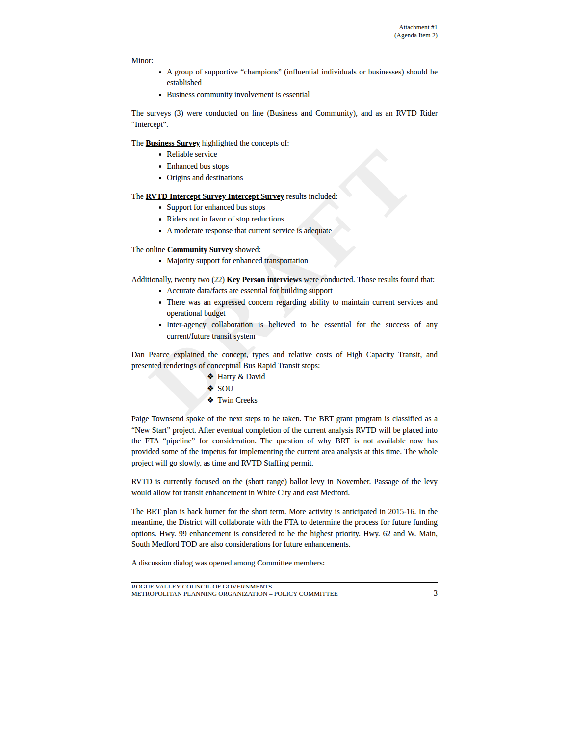DRAFT
Attachment #1
(Agenda Item 2)
Minor:
A group of supportive “champions” (influential individuals or businesses) should be established
Business community involvement is essential
The surveys (3) were conducted on line (Business and Community), and as an RVTD Rider “Intercept”.
The Business Survey highlighted the concepts of:
Reliable service
Enhanced bus stops
Origins and destinations
The RVTD Intercept Survey Intercept Survey results included:
Support for enhanced bus stops
Riders not in favor of stop reductions
A moderate response that current service is adequate
The online Community Survey showed:
Majority support for enhanced transportation
Additionally, twenty two (22) Key Person interviews were conducted. Those results found that:
Accurate data/facts are essential for building support
There was an expressed concern regarding ability to maintain current services and operational budget
Inter-agency collaboration is believed to be essential for the success of any current/future transit system
Dan Pearce explained the concept, types and relative costs of High Capacity Transit, and presented renderings of conceptual Bus Rapid Transit stops:
Harry & David
SOU
Twin Creeks
Paige Townsend spoke of the next steps to be taken. The BRT grant program is classified as a “New Start” project. After eventual completion of the current analysis RVTD will be placed into the FTA “pipeline” for consideration. The question of why BRT is not available now has provided some of the impetus for implementing the current area analysis at this time. The whole project will go slowly, as time and RVTD Staffing permit.
RVTD is currently focused on the (short range) ballot levy in November. Passage of the levy would allow for transit enhancement in White City and east Medford.
The BRT plan is back burner for the short term. More activity is anticipated in 2015-16. In the meantime, the District will collaborate with the FTA to determine the process for future funding options. Hwy. 99 enhancement is considered to be the highest priority. Hwy. 62 and W. Main, South Medford TOD are also considerations for future enhancements.
A discussion dialog was opened among Committee members:
| ROGUE VALLEY COUNCIL OF GOVERNMENTS METROPOLITAN PLANNING ORGANIZATION – POLICY COMMITTEE | 3 |